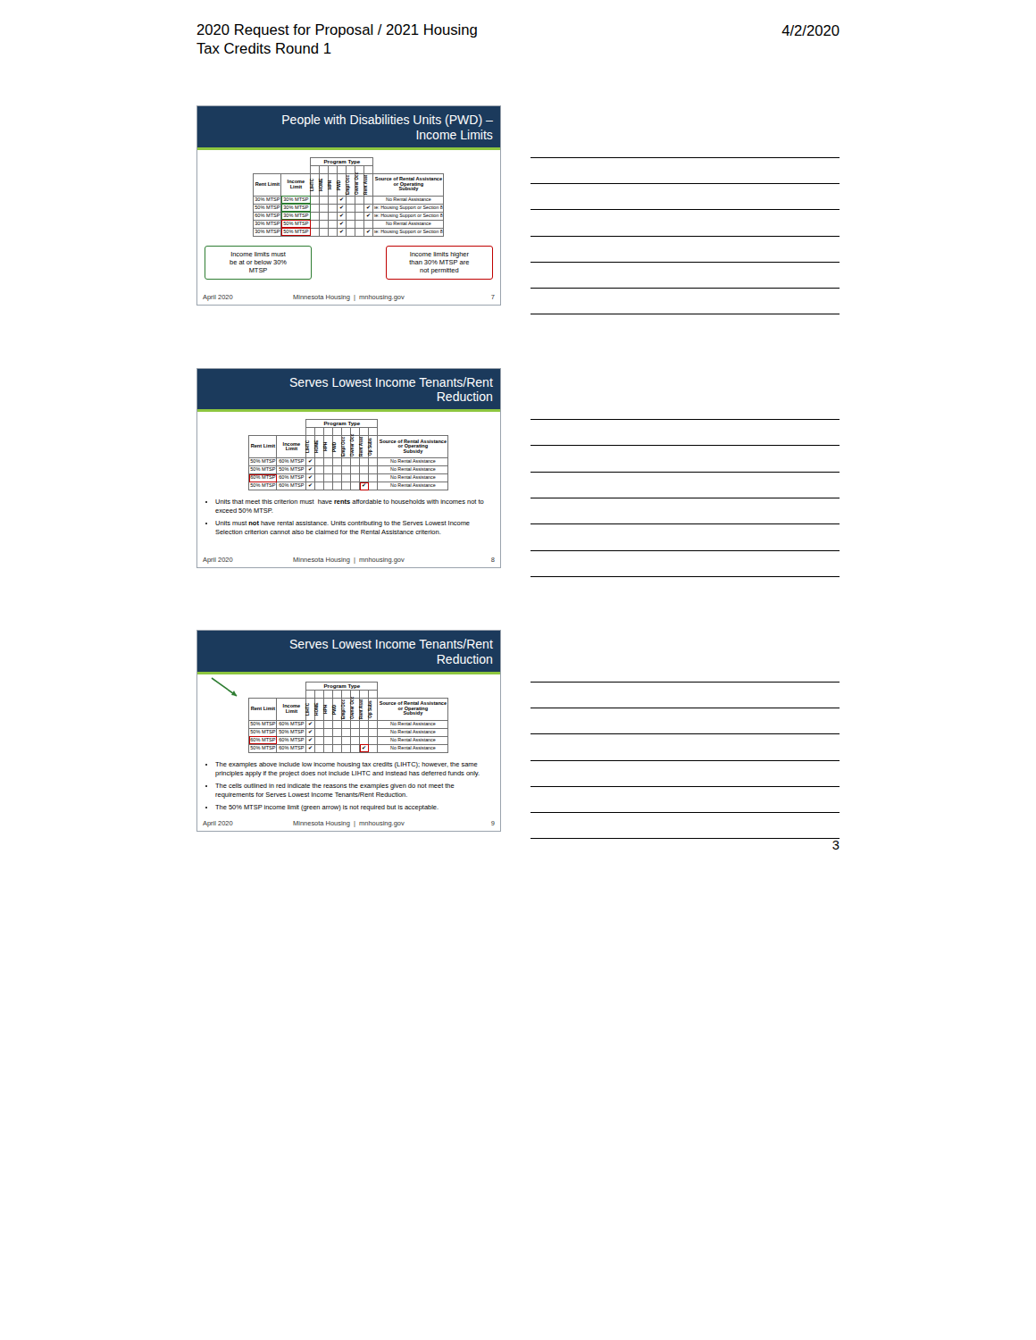2020 Request for Proposal / 2021 Housing
Tax Credits Round 1
4/2/2020
People with Disabilities Units (PWD) –
Income Limits
| | | Program Type | |
| --- | --- | --- | --- |
| Rent Limit | Income Limit | LIHTC | HOME | HPH | PWD | Empl Occ | Owner Occ | Rent Asst | Source of Rental Assistance or Operating Subsidy |
| 30% MTSP | 30% MTSP | | | | | | | | No Rental Assistance |
| 50% MTSP | 30% MTSP | | | | | | | | ie: Housing Support or Section 8 |
| 60% MTSP | 30% MTSP | | | | | | | | ie: Housing Support or Section 8 |
| 30% MTSP | 50% MTSP | | | | | | | | No Rental Assistance |
| 30% MTSP | 50% MTSP | | | | | | | | ie: Housing Support or Section 8 |
Income limits must
be at or below 30%
MTSP
Income limits higher
than 30% MTSP are
not permitted
April 2020
Minnesota Housing | mnhousing.gov
7
Serves Lowest Income Tenants/Rent
Reduction
| | | Program Type | |
| --- | --- | --- | --- |
| Rent Limit | Income Limit | LIHTC | HOME | HPH | PWD | Empl Occ | Owner Occ | Rent Asst | Op Subs | Source of Rental Assistance or Operating Subsidy |
| 50% MTSP | 60% MTSP | | | | | | | | | No Rental Assistance |
| 50% MTSP | 50% MTSP | | | | | | | | | No Rental Assistance |
| 60% MTSP | 60% MTSP | | | | | | | | | No Rental Assistance |
| 50% MTSP | 60% MTSP | | | | | | | | | No Rental Assistance |
Units that meet this criterion must have rents affordable to households with incomes not to exceed 50% MTSP.
Units must not have rental assistance. Units contributing to the Serves Lowest Income Selection criterion cannot also be claimed for the Rental Assistance criterion.
April 2020
Minnesota Housing | mnhousing.gov
8
Serves Lowest Income Tenants/Rent
Reduction
| | | Program Type | |
| --- | --- | --- | --- |
| Rent Limit | Income Limit | LIHTC | HOME | HPH | PWD | Empl Occ | Owner Occ | Rent Asst | Op Subs | Source of Rental Assistance or Operating Subsidy |
| 50% MTSP | 60% MTSP | | | | | | | | | No Rental Assistance |
| 50% MTSP | 50% MTSP | | | | | | | | | No Rental Assistance |
| 60% MTSP | 60% MTSP | | | | | | | | | No Rental Assistance |
| 50% MTSP | 60% MTSP | | | | | | | | | No Rental Assistance |
The examples above include low income housing tax credits (LIHTC); however, the same principles apply if the project does not include LIHTC and instead has deferred funds only.
The cells outlined in red indicate the reasons the examples given do not meet the requirements for Serves Lowest Income Tenants/Rent Reduction.
The 50% MTSP income limit (green arrow) is not required but is acceptable.
April 2020
Minnesota Housing | mnhousing.gov
9
3